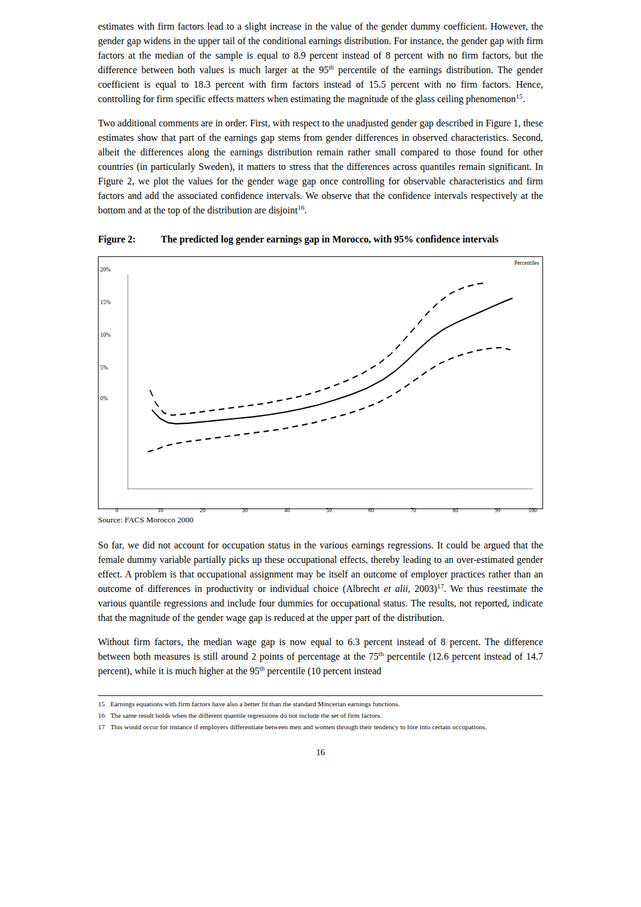estimates with firm factors lead to a slight increase in the value of the gender dummy coefficient. However, the gender gap widens in the upper tail of the conditional earnings distribution. For instance, the gender gap with firm factors at the median of the sample is equal to 8.9 percent instead of 8 percent with no firm factors, but the difference between both values is much larger at the 95th percentile of the earnings distribution. The gender coefficient is equal to 18.3 percent with firm factors instead of 15.5 percent with no firm factors. Hence, controlling for firm specific effects matters when estimating the magnitude of the glass ceiling phenomenon15.
Two additional comments are in order. First, with respect to the unadjusted gender gap described in Figure 1, these estimates show that part of the earnings gap stems from gender differences in observed characteristics. Second, albeit the differences along the earnings distribution remain rather small compared to those found for other countries (in particularly Sweden), it matters to stress that the differences across quantiles remain significant. In Figure 2, we plot the values for the gender wage gap once controlling for observable characteristics and firm factors and add the associated confidence intervals. We observe that the confidence intervals respectively at the bottom and at the top of the distribution are disjoint16.
Figure 2: The predicted log gender earnings gap in Morocco, with 95% confidence intervals
Percentiles
20% 15% 10% 5% 0%
0 10 20 30 40 50 60 70 80 90 100
Source: FACS Morocco 2000
So far, we did not account for occupation status in the various earnings regressions. It could be argued that the female dummy variable partially picks up these occupational effects, thereby leading to an over-estimated gender effect. A problem is that occupational assignment may be itself an outcome of employer practices rather than an outcome of differences in productivity or individual choice (Albrecht et alii, 2003)17. We thus reestimate the various quantile regressions and include four dummies for occupational status. The results, not reported, indicate that the magnitude of the gender wage gap is reduced at the upper part of the distribution.
Without firm factors, the median wage gap is now equal to 6.3 percent instead of 8 percent. The difference between both measures is still around 2 points of percentage at the 75th percentile (12.6 percent instead of 14.7 percent), while it is much higher at the 95th percentile (10 percent instead
15 Earnings equations with firm factors have also a better fit than the standard Mincerian earnings functions.
16 The same result holds when the different quantile regressions do not include the set of firm factors.
17 This would occur for instance if employers differentiate between men and women through their tendency to hire into certain occupations.
16